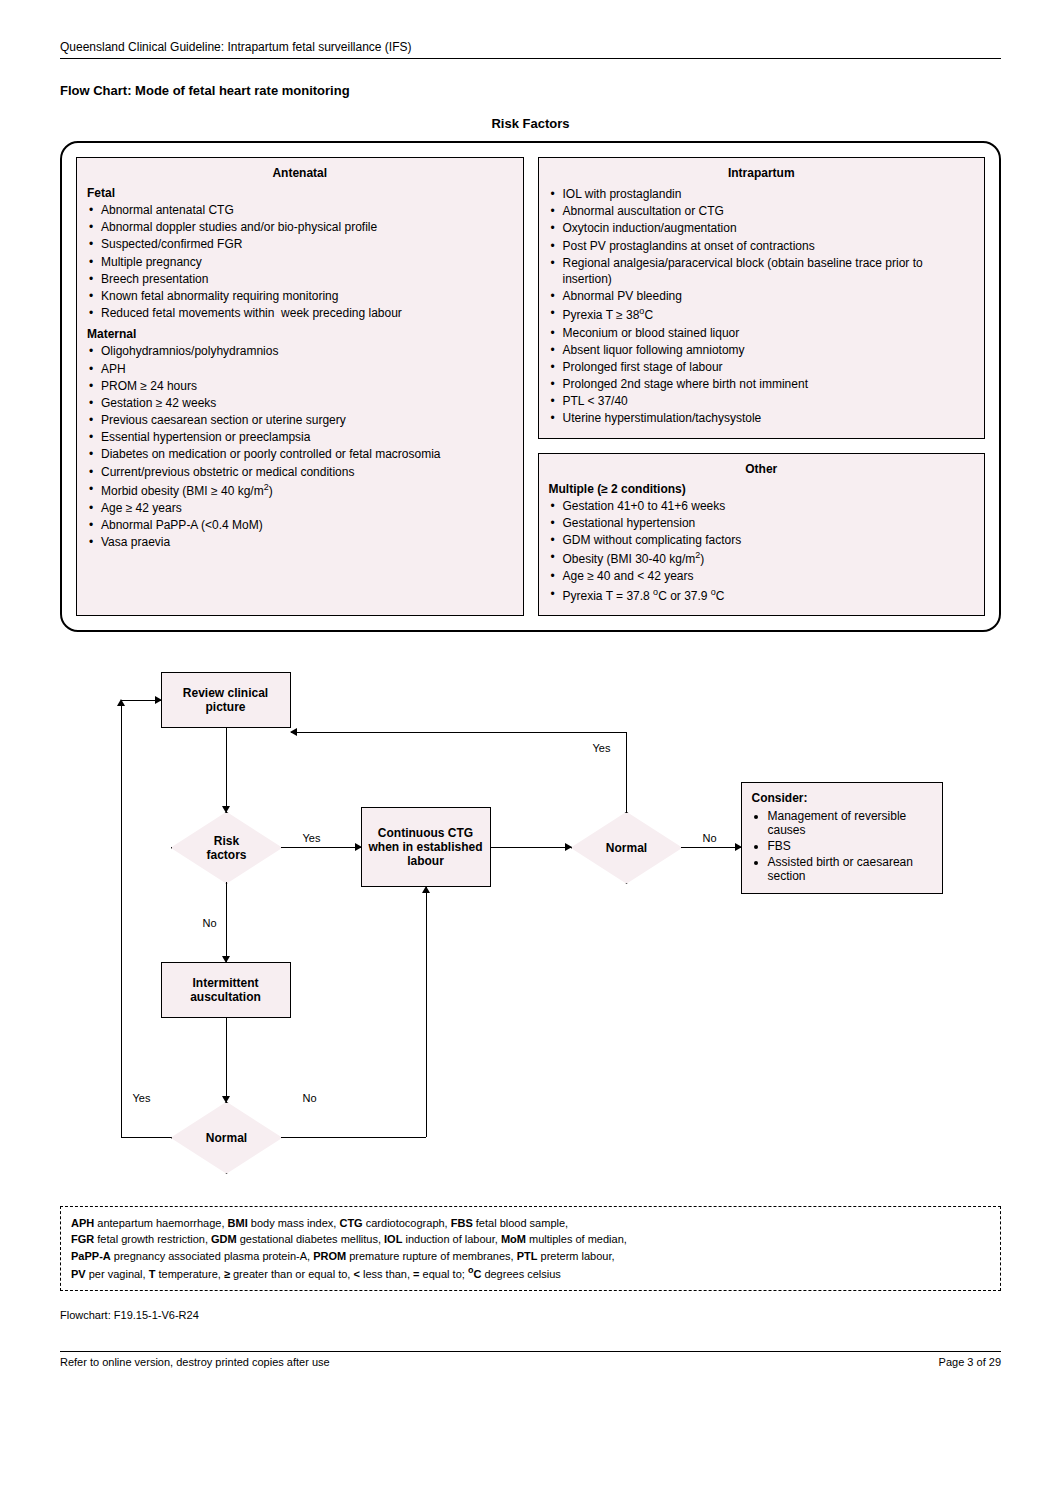Queensland Clinical Guideline: Intrapartum fetal surveillance (IFS)
Flow Chart: Mode of fetal heart rate monitoring
Risk Factors
Antenatal
Fetal
Abnormal antenatal CTG
Abnormal doppler studies and/or bio-physical profile
Suspected/confirmed FGR
Multiple pregnancy
Breech presentation
Known fetal abnormality requiring monitoring
Reduced fetal movements within week preceding labour
Maternal
Oligohydramnios/polyhydramnios
APH
PROM ≥ 24 hours
Gestation ≥ 42 weeks
Previous caesarean section or uterine surgery
Essential hypertension or preeclampsia
Diabetes on medication or poorly controlled or fetal macrosomia
Current/previous obstetric or medical conditions
Morbid obesity (BMI ≥ 40 kg/m2)
Age ≥ 42 years
Abnormal PaPP-A (<0.4 MoM)
Vasa praevia
Intrapartum
IOL with prostaglandin
Abnormal auscultation or CTG
Oxytocin induction/augmentation
Post PV prostaglandins at onset of contractions
Regional analgesia/paracervical block (obtain baseline trace prior to insertion)
Abnormal PV bleeding
Pyrexia T ≥ 38oC
Meconium or blood stained liquor
Absent liquor following amniotomy
Prolonged first stage of labour
Prolonged 2nd stage where birth not imminent
PTL < 37/40
Uterine hyperstimulation/tachysystole
Other
Multiple (≥ 2 conditions)
Gestation 41+0 to 41+6 weeks
Gestational hypertension
GDM without complicating factors
Obesity (BMI 30-40 kg/m2)
Age ≥ 40 and < 42 years
Pyrexia T = 37.8 oC or 37.9 oC
Review clinical picture
Risk
factors
Continuous CTG when in established labour
Normal
Consider:
Management of reversible causes
FBS
Assisted birth or caesarean section
Intermittent auscultation
Normal
Yes
No
No
Yes
Yes
No
APH antepartum haemorrhage, BMI body mass index, CTG cardiotocograph, FBS fetal blood sample,
FGR fetal growth restriction, GDM gestational diabetes mellitus, IOL induction of labour, MoM multiples of median,
PaPP-A pregnancy associated plasma protein-A, PROM premature rupture of membranes, PTL preterm labour,
PV per vaginal, T temperature, ≥ greater than or equal to, < less than, = equal to; oC degrees celsius
Flowchart: F19.15-1-V6-R24
Refer to online version, destroy printed copies after use Page 3 of 29